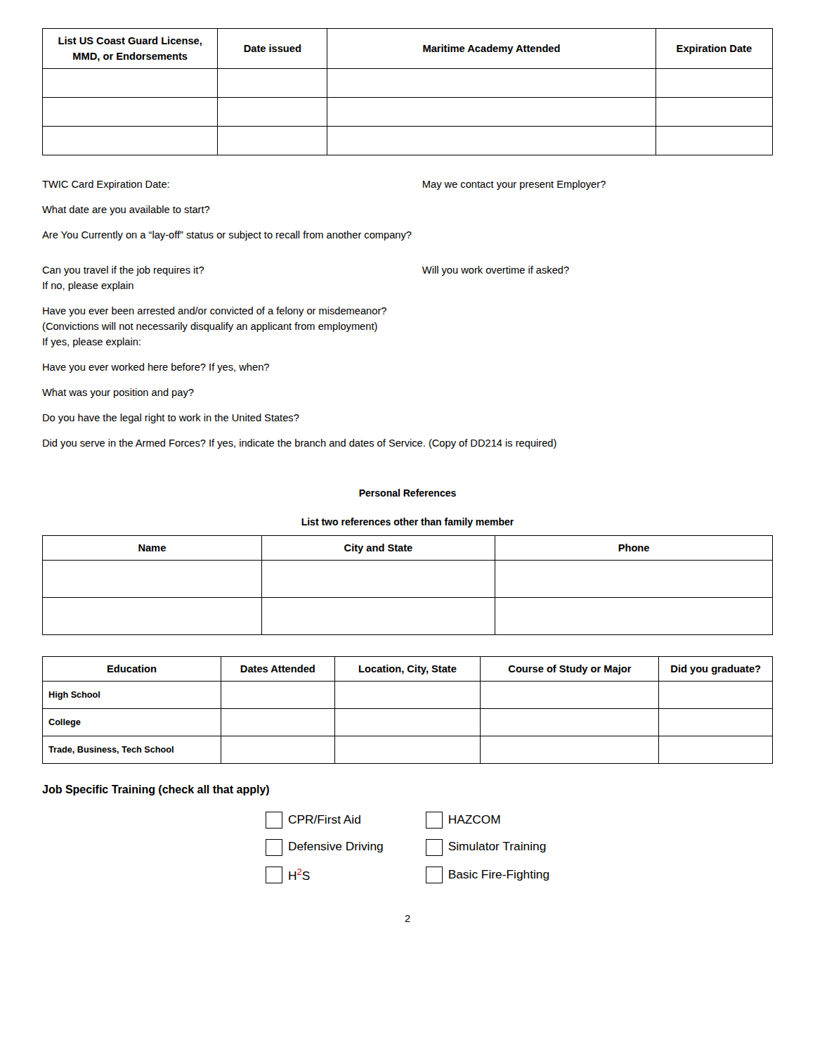| List US Coast Guard License, MMD, or Endorsements | Date issued | Maritime Academy Attended | Expiration Date |
| --- | --- | --- | --- |
TWIC Card Expiration Date:
May we contact your present Employer?
What date are you available to start?
Are You Currently on a “lay-off” status or subject to recall from another company?
Can you travel if the job requires it?
Will you work overtime if asked?
If no, please explain
Have you ever been arrested and/or convicted of a felony or misdemeanor?
(Convictions will not necessarily disqualify an applicant from employment)
If yes, please explain:
Have you ever worked here before? If yes, when?
What was your position and pay?
Do you have the legal right to work in the United States?
Did you serve in the Armed Forces? If yes, indicate the branch and dates of Service. (Copy of DD214 is required)
Personal References
List two references other than family member
| Name | City and State | Phone |
| --- | --- | --- |
| Education | Dates Attended | Location, City, State | Course of Study or Major | Did you graduate? |
| --- | --- | --- | --- | --- |
| High School | | | | |
| College | | | | |
| Trade, Business, Tech School | | | | |
Job Specific Training (check all that apply)
CPR/First Aid
HAZCOM
Defensive Driving
Simulator Training
H2S
Basic Fire-Fighting
2